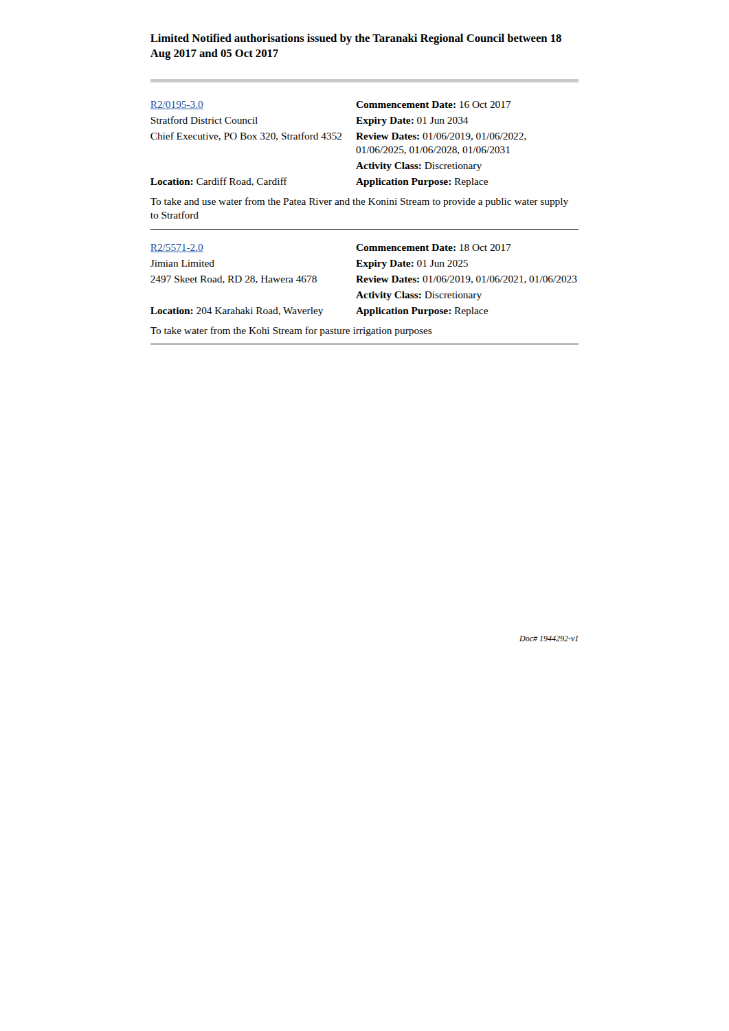Limited Notified authorisations issued by the Taranaki Regional Council between 18 Aug 2017 and 05 Oct 2017
| R2/0195-3.0 | Commencement Date: 16 Oct 2017 |
| Stratford District Council | Expiry Date: 01 Jun 2034 |
| Chief Executive, PO Box 320, Stratford 4352 | Review Dates: 01/06/2019, 01/06/2022, 01/06/2025, 01/06/2028, 01/06/2031 |
| | Activity Class: Discretionary |
| Location: Cardiff Road, Cardiff | Application Purpose: Replace |
To take and use water from the Patea River and the Konini Stream to provide a public water supply to Stratford
| R2/5571-2.0 | Commencement Date: 18 Oct 2017 |
| Jimian Limited | Expiry Date: 01 Jun 2025 |
| 2497 Skeet Road, RD 28, Hawera 4678 | Review Dates: 01/06/2019, 01/06/2021, 01/06/2023 |
| | Activity Class: Discretionary |
| Location: 204 Karahaki Road, Waverley | Application Purpose: Replace |
To take water from the Kohi Stream for pasture irrigation purposes
Doc# 1944292-v1